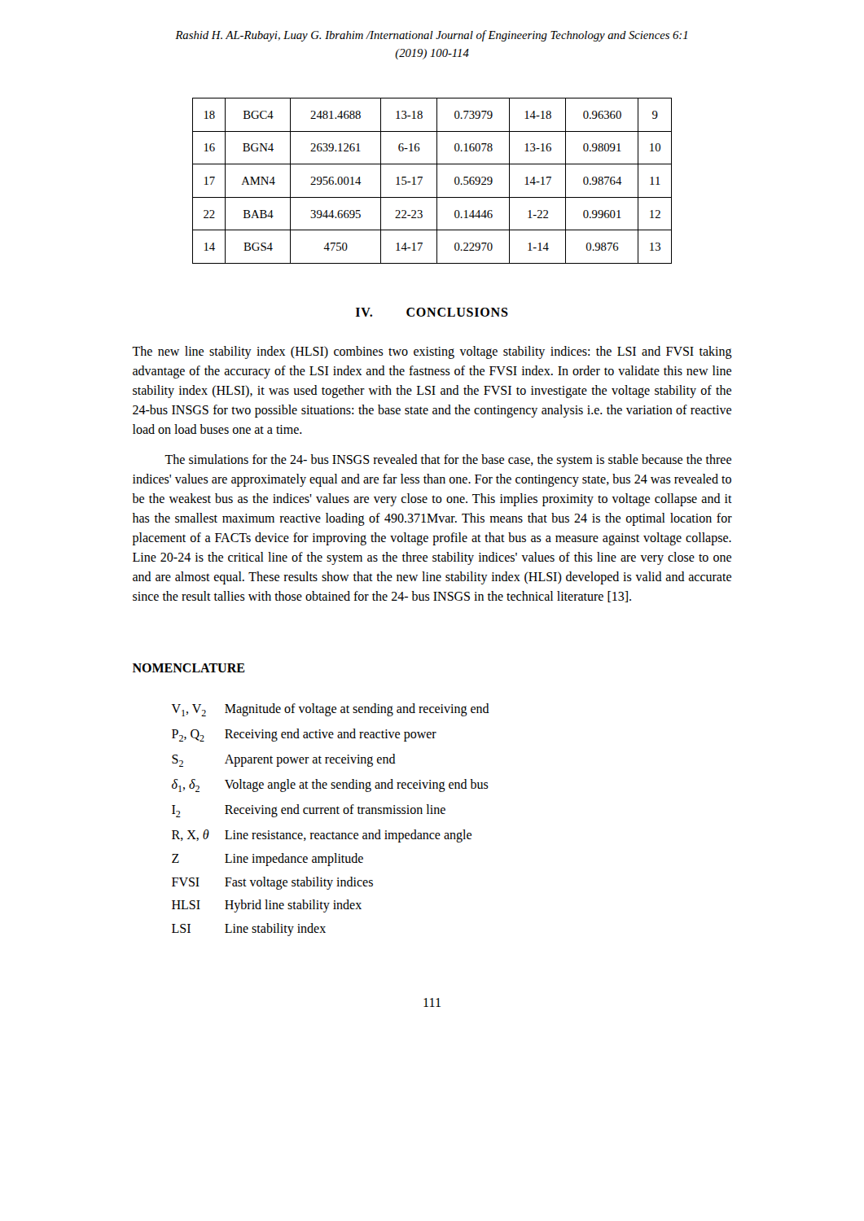Rashid H. AL-Rubayi, Luay G. Ibrahim /International Journal of Engineering Technology and Sciences 6:1
(2019) 100-114
| 18 | BGC4 | 2481.4688 | 13-18 | 0.73979 | 14-18 | 0.96360 | 9 |
| 16 | BGN4 | 2639.1261 | 6-16 | 0.16078 | 13-16 | 0.98091 | 10 |
| 17 | AMN4 | 2956.0014 | 15-17 | 0.56929 | 14-17 | 0.98764 | 11 |
| 22 | BAB4 | 3944.6695 | 22-23 | 0.14446 | 1-22 | 0.99601 | 12 |
| 14 | BGS4 | 4750 | 14-17 | 0.22970 | 1-14 | 0.9876 | 13 |
IV. CONCLUSIONS
The new line stability index (HLSI) combines two existing voltage stability indices: the LSI and FVSI taking advantage of the accuracy of the LSI index and the fastness of the FVSI index. In order to validate this new line stability index (HLSI), it was used together with the LSI and the FVSI to investigate the voltage stability of the 24-bus INSGS for two possible situations: the base state and the contingency analysis i.e. the variation of reactive load on load buses one at a time.
The simulations for the 24- bus INSGS revealed that for the base case, the system is stable because the three indices' values are approximately equal and are far less than one. For the contingency state, bus 24 was revealed to be the weakest bus as the indices' values are very close to one. This implies proximity to voltage collapse and it has the smallest maximum reactive loading of 490.371Mvar. This means that bus 24 is the optimal location for placement of a FACTs device for improving the voltage profile at that bus as a measure against voltage collapse. Line 20-24 is the critical line of the system as the three stability indices' values of this line are very close to one and are almost equal. These results show that the new line stability index (HLSI) developed is valid and accurate since the result tallies with those obtained for the 24- bus INSGS in the technical literature [13].
NOMENCLATURE
| V 1 , V 2 | Magnitude of voltage at sending and receiving end |
| P 2 , Q 2 | Receiving end active and reactive power |
| S 2 | Apparent power at receiving end |
| δ 1 , δ 2 | Voltage angle at the sending and receiving end bus |
| I 2 | Receiving end current of transmission line |
| R, X, θ | Line resistance, reactance and impedance angle |
| Z | Line impedance amplitude |
| FVSI | Fast voltage stability indices |
| HLSI | Hybrid line stability index |
| LSI | Line stability index |
111